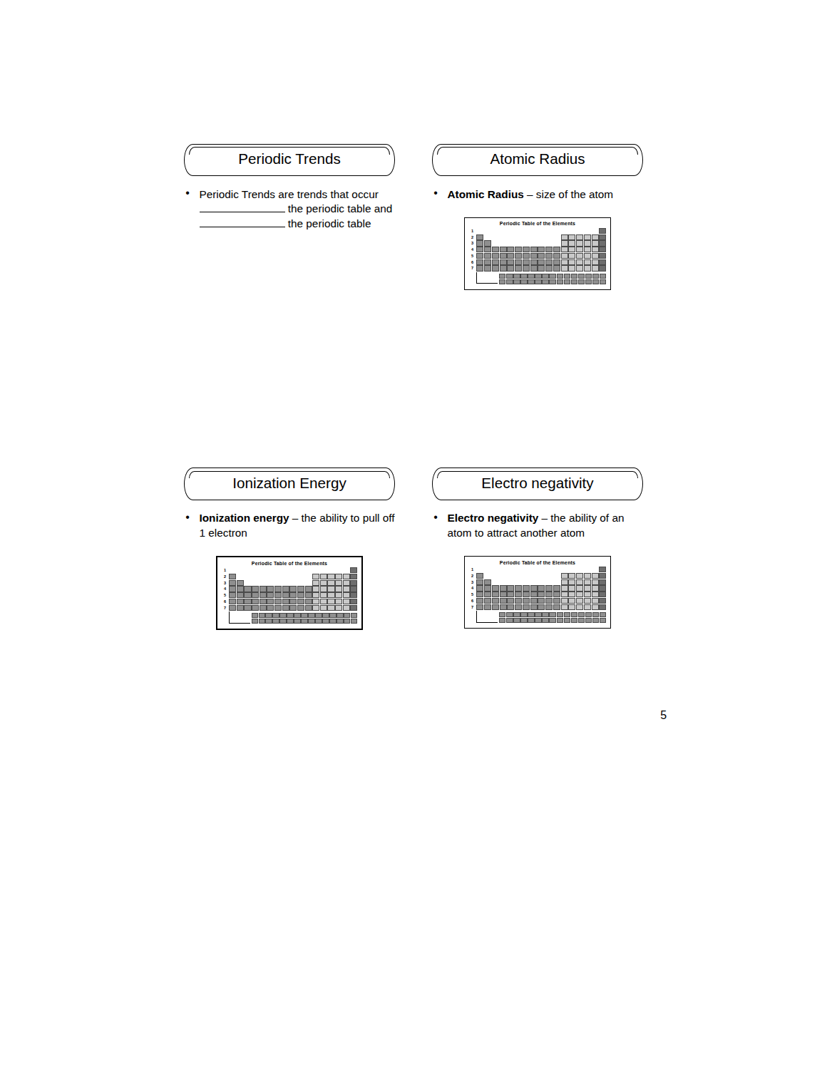Periodic Trends
Periodic Trends are trends that occur the periodic table and the periodic table
Atomic Radius
Atomic Radius – size of the atom
Periodic Table of the Elements
1
2
3
4
5
6
7
Ionization Energy
Ionization energy – the ability to pull off 1 electron
Periodic Table of the Elements
1
2
3
4
5
6
7
Electro negativity
Electro negativity – the ability of an atom to attract another atom
Periodic Table of the Elements
1
2
3
4
5
6
7
5